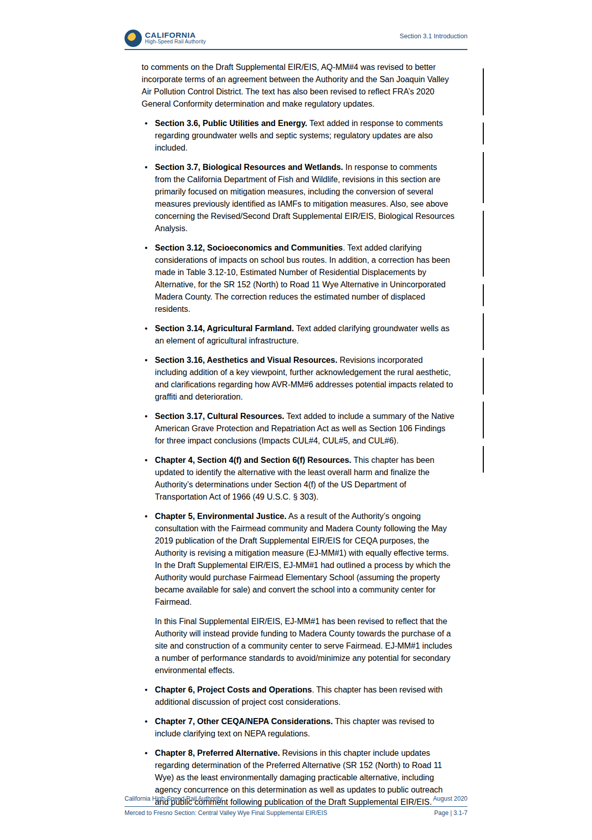CALIFORNIA
High-Speed Rail Authority
Section 3.1 Introduction
to comments on the Draft Supplemental EIR/EIS, AQ-MM#4 was revised to better incorporate terms of an agreement between the Authority and the San Joaquin Valley Air Pollution Control District. The text has also been revised to reflect FRA’s 2020 General Conformity determination and make regulatory updates.
Section 3.6, Public Utilities and Energy. Text added in response to comments regarding groundwater wells and septic systems; regulatory updates are also included.
Section 3.7, Biological Resources and Wetlands. In response to comments from the California Department of Fish and Wildlife, revisions in this section are primarily focused on mitigation measures, including the conversion of several measures previously identified as IAMFs to mitigation measures. Also, see above concerning the Revised/Second Draft Supplemental EIR/EIS, Biological Resources Analysis.
Section 3.12, Socioeconomics and Communities. Text added clarifying considerations of impacts on school bus routes. In addition, a correction has been made in Table 3.12-10, Estimated Number of Residential Displacements by Alternative, for the SR 152 (North) to Road 11 Wye Alternative in Unincorporated Madera County. The correction reduces the estimated number of displaced residents.
Section 3.14, Agricultural Farmland. Text added clarifying groundwater wells as an element of agricultural infrastructure.
Section 3.16, Aesthetics and Visual Resources. Revisions incorporated including addition of a key viewpoint, further acknowledgement the rural aesthetic, and clarifications regarding how AVR-MM#6 addresses potential impacts related to graffiti and deterioration.
Section 3.17, Cultural Resources. Text added to include a summary of the Native American Grave Protection and Repatriation Act as well as Section 106 Findings for three impact conclusions (Impacts CUL#4, CUL#5, and CUL#6).
Chapter 4, Section 4(f) and Section 6(f) Resources. This chapter has been updated to identify the alternative with the least overall harm and finalize the Authority’s determinations under Section 4(f) of the US Department of Transportation Act of 1966 (49 U.S.C. § 303).
Chapter 5, Environmental Justice. As a result of the Authority’s ongoing consultation with the Fairmead community and Madera County following the May 2019 publication of the Draft Supplemental EIR/EIS for CEQA purposes, the Authority is revising a mitigation measure (EJ-MM#1) with equally effective terms. In the Draft Supplemental EIR/EIS, EJ-MM#1 had outlined a process by which the Authority would purchase Fairmead Elementary School (assuming the property became available for sale) and convert the school into a community center for Fairmead.
In this Final Supplemental EIR/EIS, EJ-MM#1 has been revised to reflect that the Authority will instead provide funding to Madera County towards the purchase of a site and construction of a community center to serve Fairmead. EJ-MM#1 includes a number of performance standards to avoid/minimize any potential for secondary environmental effects.
Chapter 6, Project Costs and Operations. This chapter has been revised with additional discussion of project cost considerations.
Chapter 7, Other CEQA/NEPA Considerations. This chapter was revised to include clarifying text on NEPA regulations.
Chapter 8, Preferred Alternative. Revisions in this chapter include updates regarding determination of the Preferred Alternative (SR 152 (North) to Road 11 Wye) as the least environmentally damaging practicable alternative, including agency concurrence on this determination as well as updates to public outreach and public comment following publication of the Draft Supplemental EIR/EIS.
California High-Speed Rail Authority
August 2020
Merced to Fresno Section: Central Valley Wye Final Supplemental EIR/EIS
Page | 3.1-7